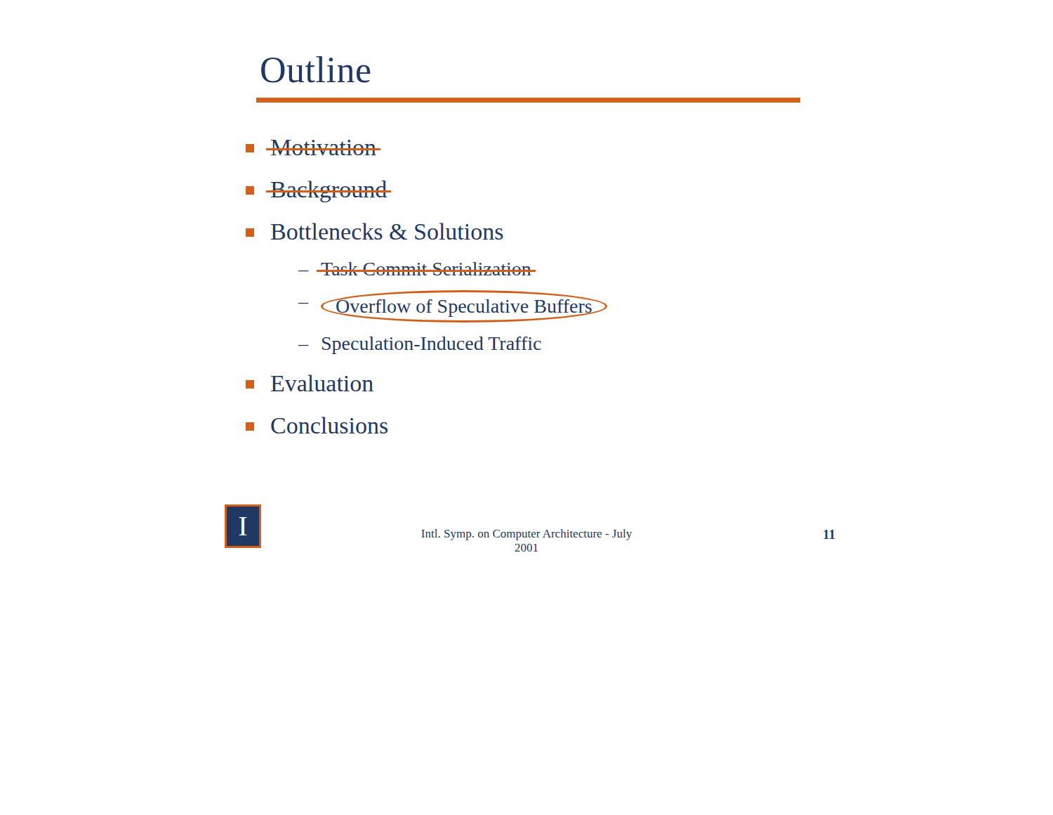Outline
Motivation
Background
Bottlenecks & Solutions
Task Commit Serialization
Overflow of Speculative Buffers
Speculation-Induced Traffic
Evaluation
Conclusions
I
Intl. Symp. on Computer Architecture - July
2001
11